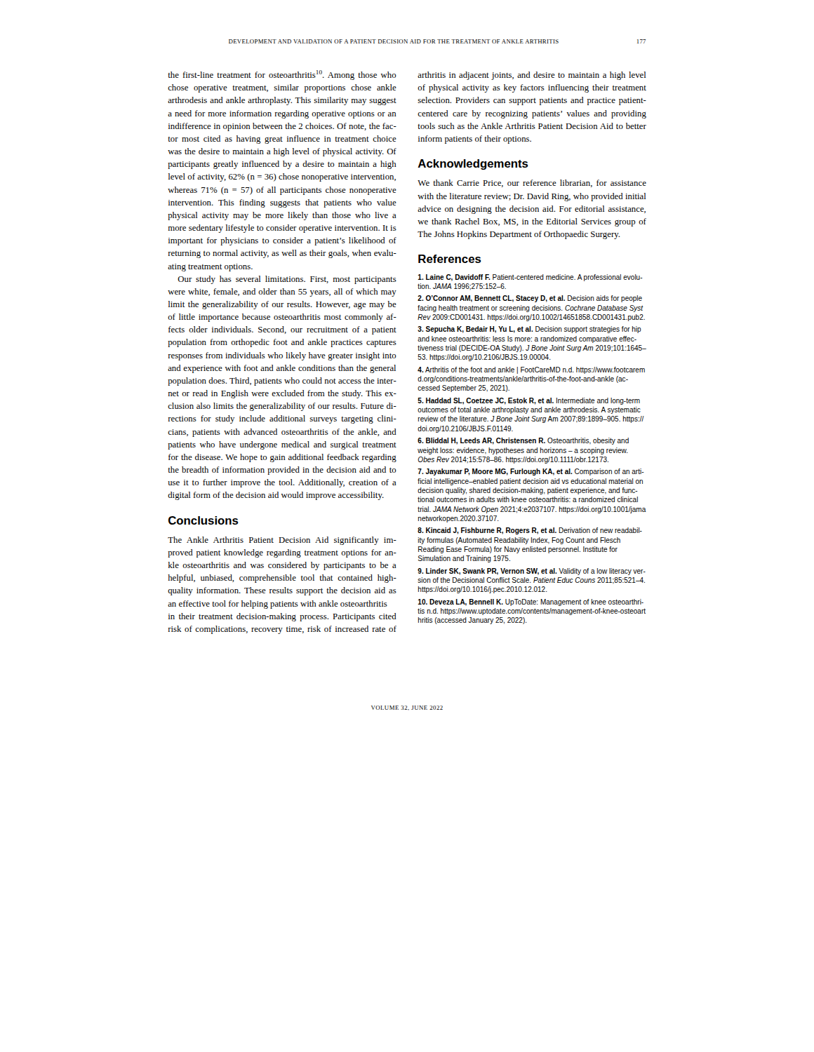Development and Validation of a Patient Decision Aid for the Treatment of Ankle Arthritis
177
the first-line treatment for osteoarthritis10. Among those who chose operative treatment, similar proportions chose ankle arthrodesis and ankle arthroplasty. This similarity may suggest a need for more information regarding operative options or an indifference in opinion between the 2 choices. Of note, the factor most cited as having great influence in treatment choice was the desire to maintain a high level of physical activity. Of participants greatly influenced by a desire to maintain a high level of activity, 62% (n = 36) chose nonoperative intervention, whereas 71% (n = 57) of all participants chose nonoperative intervention. This finding suggests that patients who value physical activity may be more likely than those who live a more sedentary lifestyle to consider operative intervention. It is important for physicians to consider a patient’s likelihood of returning to normal activity, as well as their goals, when evaluating treatment options.
Our study has several limitations. First, most participants were white, female, and older than 55 years, all of which may limit the generalizability of our results. However, age may be of little importance because osteoarthritis most commonly affects older individuals. Second, our recruitment of a patient population from orthopedic foot and ankle practices captures responses from individuals who likely have greater insight into and experience with foot and ankle conditions than the general population does. Third, patients who could not access the internet or read in English were excluded from the study. This exclusion also limits the generalizability of our results. Future directions for study include additional surveys targeting clinicians, patients with advanced osteoarthritis of the ankle, and patients who have undergone medical and surgical treatment for the disease. We hope to gain additional feedback regarding the breadth of information provided in the decision aid and to use it to further improve the tool. Additionally, creation of a digital form of the decision aid would improve accessibility.
Conclusions
The Ankle Arthritis Patient Decision Aid significantly improved patient knowledge regarding treatment options for ankle osteoarthritis and was considered by participants to be a helpful, unbiased, comprehensible tool that contained high-quality information. These results support the decision aid as an effective tool for helping patients with ankle osteoarthritis
in their treatment decision-making process. Participants cited risk of complications, recovery time, risk of increased rate of arthritis in adjacent joints, and desire to maintain a high level of physical activity as key factors influencing their treatment selection. Providers can support patients and practice patient-centered care by recognizing patients’ values and providing tools such as the Ankle Arthritis Patient Decision Aid to better inform patients of their options.
Acknowledgements
We thank Carrie Price, our reference librarian, for assistance with the literature review; Dr. David Ring, who provided initial advice on designing the decision aid. For editorial assistance, we thank Rachel Box, MS, in the Editorial Services group of The Johns Hopkins Department of Orthopaedic Surgery.
References
1. Laine C, Davidoff F. Patient-centered medicine. A professional evolution. JAMA 1996;275:152–6.
2. O’Connor AM, Bennett CL, Stacey D, et al. Decision aids for people facing health treatment or screening decisions. Cochrane Database Syst Rev 2009:CD001431. https://doi.org/10.1002/14651858.CD001431.pub2.
3. Sepucha K, Bedair H, Yu L, et al. Decision support strategies for hip and knee osteoarthritis: less Is more: a randomized comparative effectiveness trial (DECIDE-OA Study). J Bone Joint Surg Am 2019;101:1645–53. https://doi.org/10.2106/JBJS.19.00004.
4. Arthritis of the foot and ankle | FootCareMD n.d. https://www.footcaremd.org/conditions-treatments/ankle/arthritis-of-the-foot-and-ankle (accessed September 25, 2021).
5. Haddad SL, Coetzee JC, Estok R, et al. Intermediate and long-term outcomes of total ankle arthroplasty and ankle arthrodesis. A systematic review of the literature. J Bone Joint Surg Am 2007;89:1899–905. https://doi.org/10.2106/JBJS.F.01149.
6. Bliddal H, Leeds AR, Christensen R. Osteoarthritis, obesity and weight loss: evidence, hypotheses and horizons – a scoping review. Obes Rev 2014;15:578–86. https://doi.org/10.1111/obr.12173.
7. Jayakumar P, Moore MG, Furlough KA, et al. Comparison of an artificial intelligence–enabled patient decision aid vs educational material on decision quality, shared decision-making, patient experience, and functional outcomes in adults with knee osteoarthritis: a randomized clinical trial. JAMA Network Open 2021;4:e2037107. https://doi.org/10.1001/jamanetworkopen.2020.37107.
8. Kincaid J, Fishburne R, Rogers R, et al. Derivation of new readability formulas (Automated Readability Index, Fog Count and Flesch Reading Ease Formula) for Navy enlisted personnel. Institute for Simulation and Training 1975.
9. Linder SK, Swank PR, Vernon SW, et al. Validity of a low literacy version of the Decisional Conflict Scale. Patient Educ Couns 2011;85:521–4. https://doi.org/10.1016/j.pec.2010.12.012.
10. Deveza LA, Bennell K. UpToDate: Management of knee osteoarthritis n.d. https://www.uptodate.com/contents/management-of-knee-osteoarthritis (accessed January 25, 2022).
Volume 32, June 2022